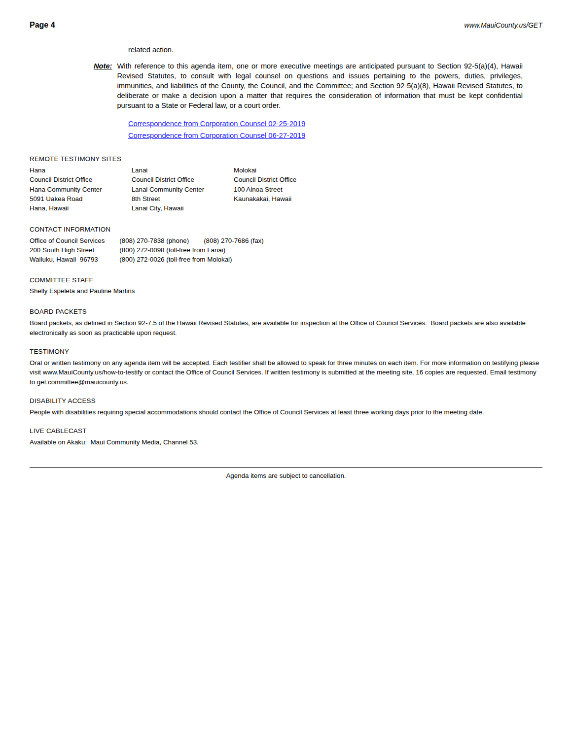Page 4 www.MauiCounty.us/GET
related action.
Note:
With reference to this agenda item, one or more executive meetings are anticipated pursuant to Section 92-5(a)(4), Hawaii Revised Statutes, to consult with legal counsel on questions and issues pertaining to the powers, duties, privileges, immunities, and liabilities of the County, the Council, and the Committee; and Section 92-5(a)(8), Hawaii Revised Statutes, to deliberate or make a decision upon a matter that requires the consideration of information that must be kept confidential pursuant to a State or Federal law, or a court order.
Correspondence from Corporation Counsel 02-25-2019
Correspondence from Corporation Counsel 06-27-2019
REMOTE TESTIMONY SITES
| Hana | Lanai | Molokai |
| Council District Office | Council District Office | Council District Office |
| Hana Community Center | Lanai Community Center | 100 Ainoa Street |
| 5091 Uakea Road | 8th Street | Kaunakakai, Hawaii |
| Hana, Hawaii | Lanai City, Hawaii | |
CONTACT INFORMATION
| Office of Council Services | (808) 270-7838 (phone) | (808) 270-7686 (fax) |
| 200 South High Street | (800) 272-0098 (toll-free from Lanai) |
| Wailuku, Hawaii 96793 | (800) 272-0026 (toll-free from Molokai) |
COMMITTEE STAFF
Shelly Espeleta and Pauline Martins
BOARD PACKETS
Board packets, as defined in Section 92-7.5 of the Hawaii Revised Statutes, are available for inspection at the Office of Council Services. Board packets are also available electronically as soon as practicable upon request.
TESTIMONY
Oral or written testimony on any agenda item will be accepted. Each testifier shall be allowed to speak for three minutes on each item. For more information on testifying please visit www.MauiCounty.us/how-to-testify or contact the Office of Council Services. If written testimony is submitted at the meeting site, 16 copies are requested. Email testimony to get.committee@mauicounty.us.
DISABILITY ACCESS
People with disabilities requiring special accommodations should contact the Office of Council Services at least three working days prior to the meeting date.
LIVE CABLECAST
Available on Akaku: Maui Community Media, Channel 53.
Agenda items are subject to cancellation.